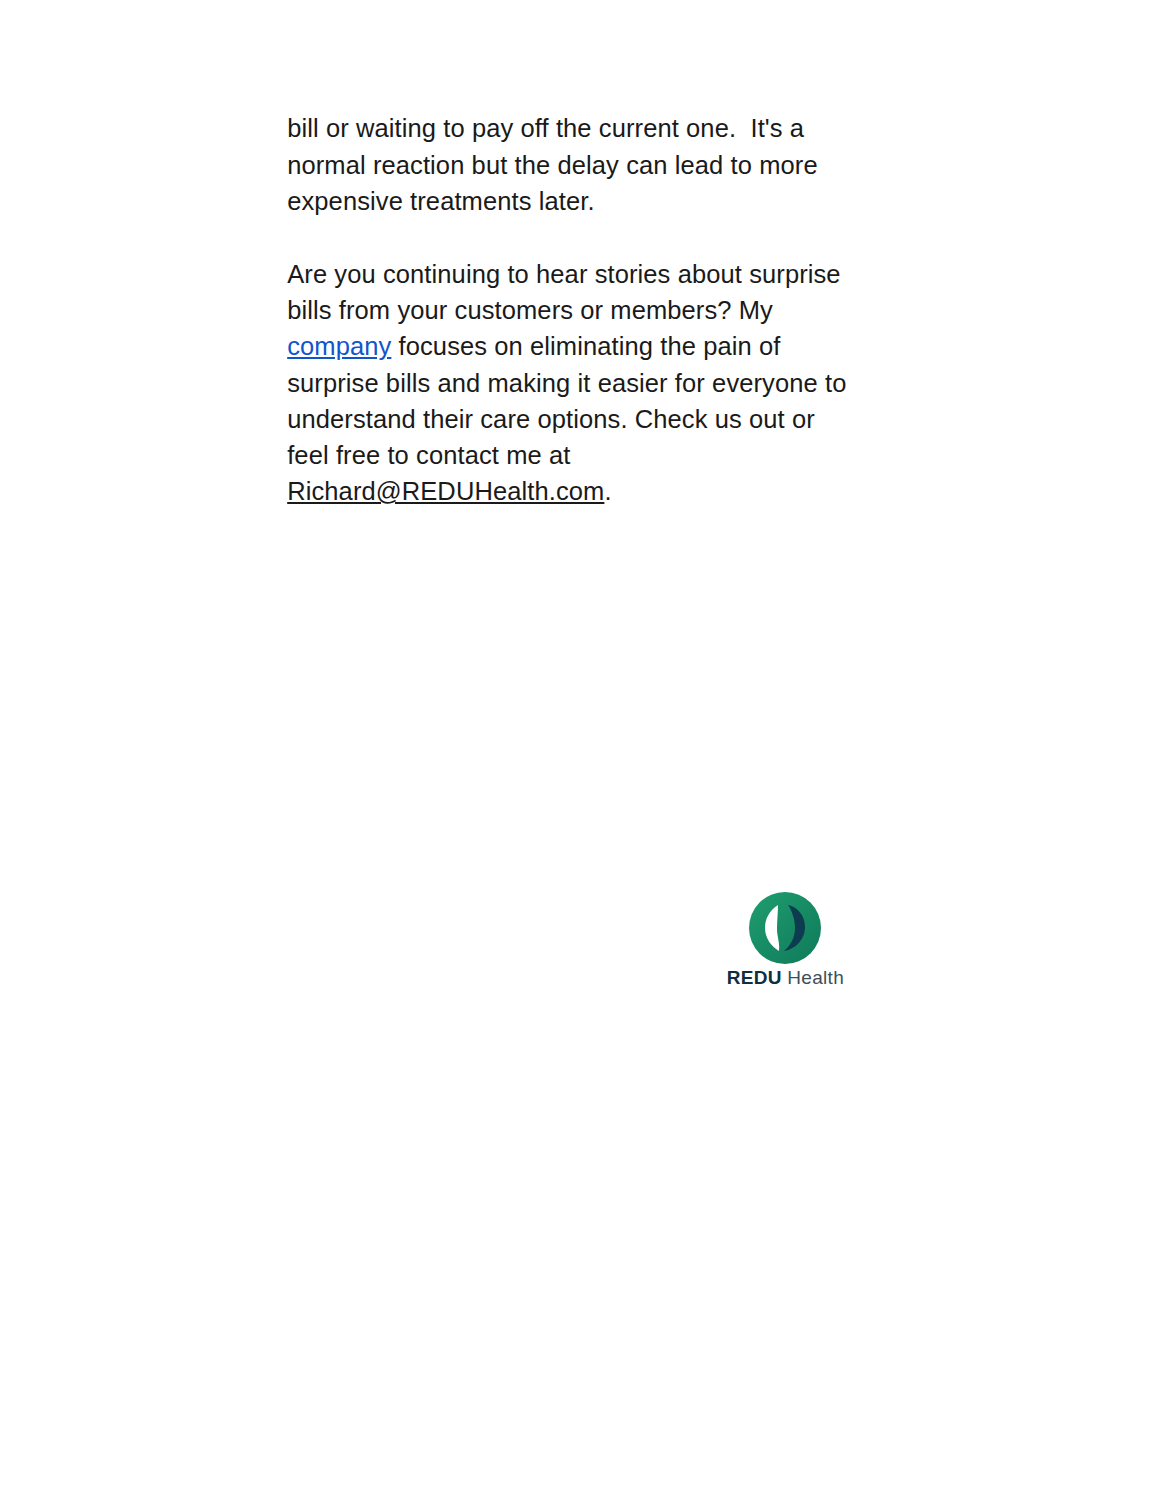bill or waiting to pay off the current one. It's a normal reaction but the delay can lead to more expensive treatments later.
Are you continuing to hear stories about surprise bills from your customers or members? My company focuses on eliminating the pain of surprise bills and making it easier for everyone to understand their care options. Check us out or feel free to contact me at Richard@REDUHealth.com.
REDU Health